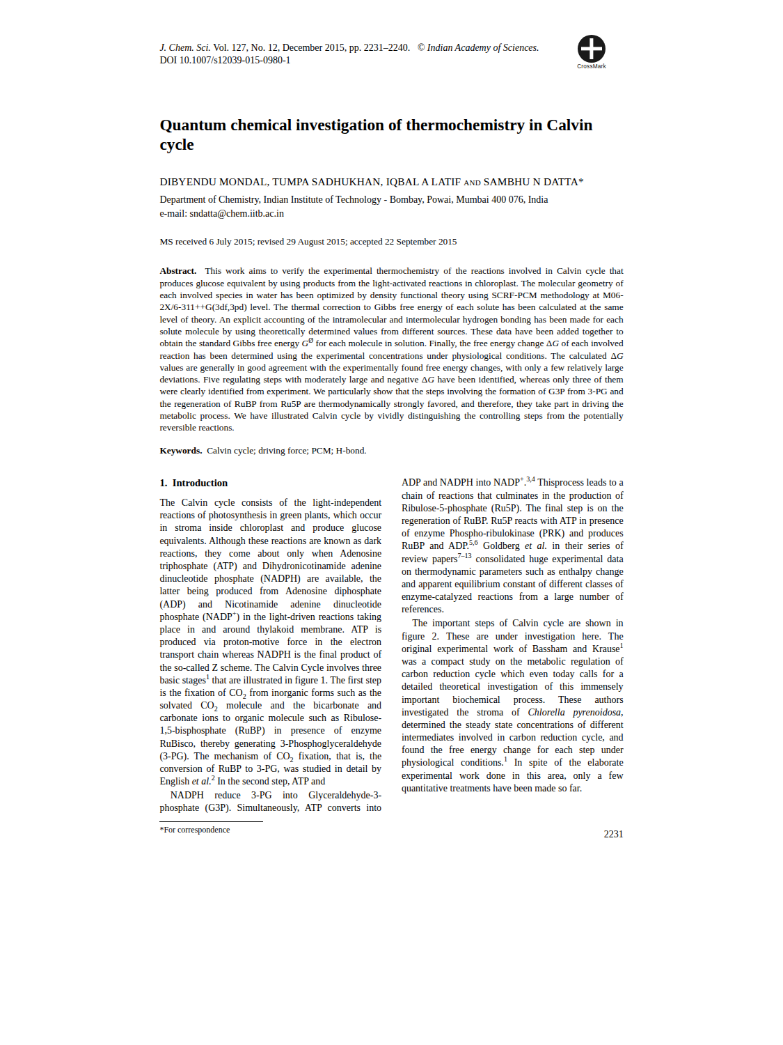J. Chem. Sci. Vol. 127, No. 12, December 2015, pp. 2231–2240. © Indian Academy of Sciences.
DOI 10.1007/s12039-015-0980-1
CrossMark
Quantum chemical investigation of thermochemistry in Calvin cycle
DIBYENDU MONDAL, TUMPA SADHUKHAN, IQBAL A LATIF and SAMBHU N DATTA*
Department of Chemistry, Indian Institute of Technology - Bombay, Powai, Mumbai 400 076, India
e-mail: sndatta@chem.iitb.ac.in
MS received 6 July 2015; revised 29 August 2015; accepted 22 September 2015
Abstract. This work aims to verify the experimental thermochemistry of the reactions involved in Calvin cycle that produces glucose equivalent by using products from the light-activated reactions in chloroplast. The molecular geometry of each involved species in water has been optimized by density functional theory using SCRF-PCM methodology at M06-2X/6-311++G(3df,3pd) level. The thermal correction to Gibbs free energy of each solute has been calculated at the same level of theory. An explicit accounting of the intramolecular and intermolecular hydrogen bonding has been made for each solute molecule by using theoretically determined values from different sources. These data have been added together to obtain the standard Gibbs free energy GØ for each molecule in solution. Finally, the free energy change ΔG of each involved reaction has been determined using the experimental concentrations under physiological conditions. The calculated ΔG values are generally in good agreement with the experimentally found free energy changes, with only a few relatively large deviations. Five regulating steps with moderately large and negative ΔG have been identified, whereas only three of them were clearly identified from experiment. We particularly show that the steps involving the formation of G3P from 3-PG and the regeneration of RuBP from Ru5P are thermodynamically strongly favored, and therefore, they take part in driving the metabolic process. We have illustrated Calvin cycle by vividly distinguishing the controlling steps from the potentially reversible reactions.
Keywords. Calvin cycle; driving force; PCM; H-bond.
1. Introduction
The Calvin cycle consists of the light-independent reactions of photosynthesis in green plants, which occur in stroma inside chloroplast and produce glucose equivalents. Although these reactions are known as dark reactions, they come about only when Adenosine triphosphate (ATP) and Dihydronicotinamide adenine dinucleotide phosphate (NADPH) are available, the latter being produced from Adenosine diphosphate (ADP) and Nicotinamide adenine dinucleotide phosphate (NADP+) in the light-driven reactions taking place in and around thylakoid membrane. ATP is produced via proton-motive force in the electron transport chain whereas NADPH is the final product of the so-called Z scheme. The Calvin Cycle involves three basic stages1 that are illustrated in figure 1. The first step is the fixation of CO2 from inorganic forms such as the solvated CO2 molecule and the bicarbonate and carbonate ions to organic molecule such as Ribulose-1,5-bisphosphate (RuBP) in presence of enzyme RuBisco, thereby generating 3-Phosphoglyceraldehyde (3-PG). The mechanism of CO2 fixation, that is, the conversion of RuBP to 3-PG, was studied in detail by English et al.2 In the second step, ATP and
NADPH reduce 3-PG into Glyceraldehyde-3-phosphate (G3P). Simultaneously, ATP converts into ADP and NADPH into NADP+.3,4 Thisprocess leads to a chain of reactions that culminates in the production of Ribulose-5-phosphate (Ru5P). The final step is on the regeneration of RuBP. Ru5P reacts with ATP in presence of enzyme Phospho-ribulokinase (PRK) and produces RuBP and ADP.5,6 Goldberg et al. in their series of review papers7–13 consolidated huge experimental data on thermodynamic parameters such as enthalpy change and apparent equilibrium constant of different classes of enzyme-catalyzed reactions from a large number of references.
The important steps of Calvin cycle are shown in figure 2. These are under investigation here. The original experimental work of Bassham and Krause1 was a compact study on the metabolic regulation of carbon reduction cycle which even today calls for a detailed theoretical investigation of this immensely important biochemical process. These authors investigated the stroma of Chlorella pyrenoidosa, determined the steady state concentrations of different intermediates involved in carbon reduction cycle, and found the free energy change for each step under physiological conditions.1 In spite of the elaborate experimental work done in this area, only a few quantitative treatments have been made so far.
*For correspondence
2231